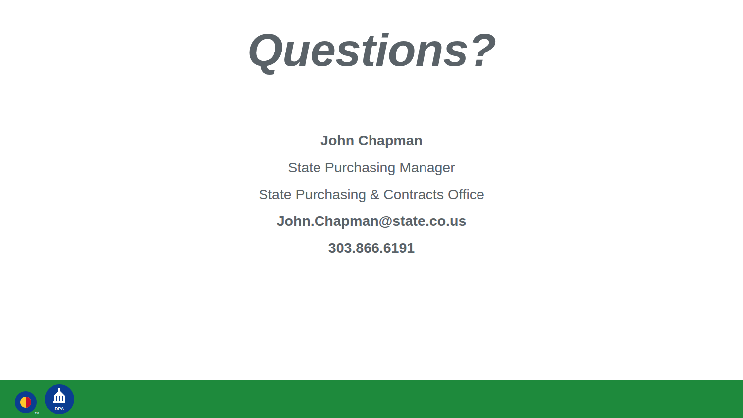Questions?
John Chapman
State Purchasing Manager
State Purchasing & Contracts Office
John.Chapman@state.co.us
303.866.6191
TM DPA